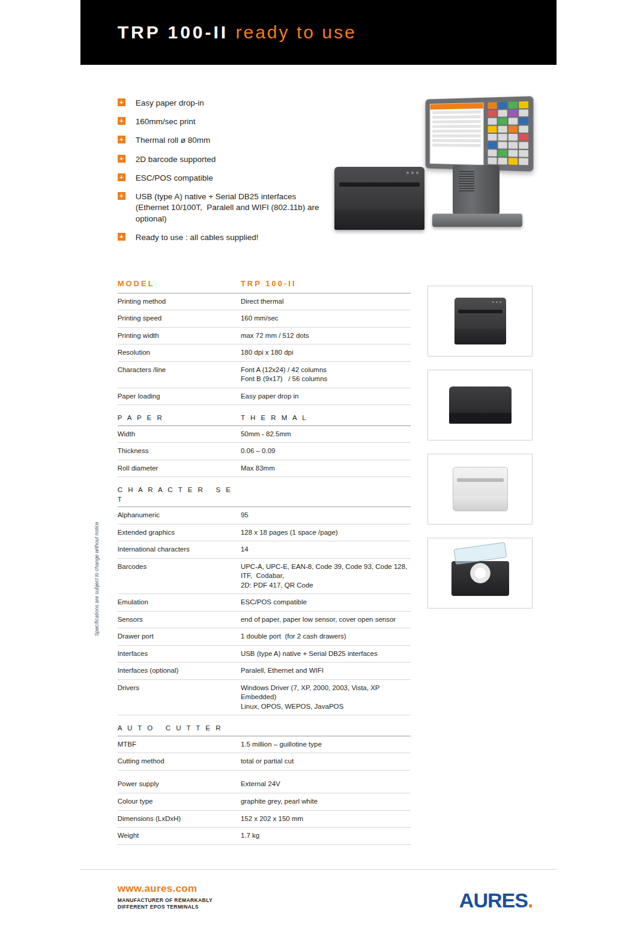TRP 100-II ready to use
Easy paper drop-in
160mm/sec print
Thermal roll ø 80mm
2D barcode supported
ESC/POS compatible
USB (type A) native + Serial DB25 interfaces
(Ethernet 10/100T, Paralell and WIFI (802.11b) are optional)
Ready to use : all cables supplied!
AURES
| MODEL | TRP 100-II |
| Printing method | Direct thermal |
| Printing speed | 160 mm/sec |
| Printing width | max 72 mm / 512 dots |
| Resolution | 180 dpi x 180 dpi |
| Characters /line | Font A (12x24) / 42 columns Font B (9x17) / 56 columns |
| Paper loading | Easy paper drop in |
| P A P E R | T H E R M A L |
| Width | 50mm - 82.5mm |
| Thickness | 0.06 – 0.09 |
| Roll diameter | Max 83mm |
| C H A R A C T E R S E T | |
| Alphanumeric | 95 |
| Extended graphics | 128 x 18 pages (1 space /page) |
| International characters | 14 |
| Barcodes | UPC-A, UPC-E, EAN-8, Code 39, Code 93, Code 128, ITF, Codabar, 2D: PDF 417, QR Code |
| Emulation | ESC/POS compatible |
| Sensors | end of paper, paper low sensor, cover open sensor |
| Drawer port | 1 double port (for 2 cash drawers) |
| Interfaces | USB (type A) native + Serial DB25 interfaces |
| Interfaces (optional) | Paralell, Ethernet and WIFI |
| Drivers | Windows Driver (7, XP, 2000, 2003, Vista, XP Embedded) Linux, OPOS, WEPOS, JavaPOS |
| A U T O C U T T E R | |
| MTBF | 1.5 million – guillotine type |
| Cutting method | total or partial cut |
| Power supply | External 24V |
| Colour type | graphite grey, pearl white |
| Dimensions (LxDxH) | 152 x 202 x 150 mm |
| Weight | 1.7 kg |
Specifications are subject to change without notice
www.aures.com
Manufacturer of remarkably
different EPOS terminals
AURES.